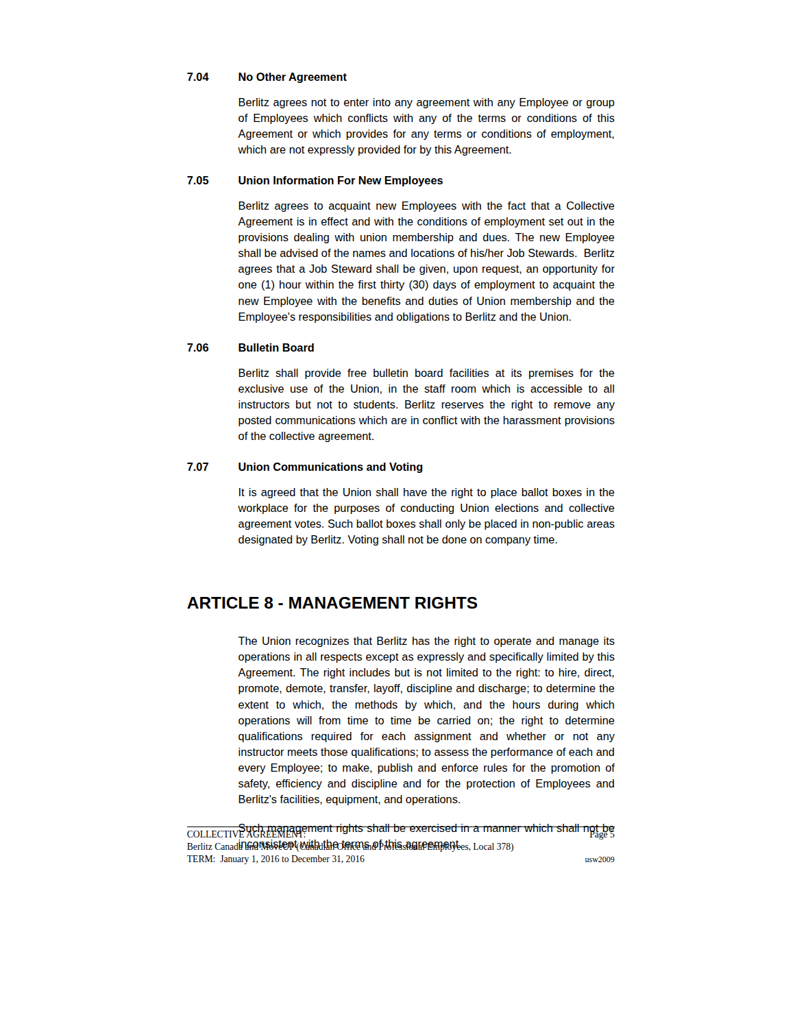7.04 No Other Agreement
Berlitz agrees not to enter into any agreement with any Employee or group of Employees which conflicts with any of the terms or conditions of this Agreement or which provides for any terms or conditions of employment, which are not expressly provided for by this Agreement.
7.05 Union Information For New Employees
Berlitz agrees to acquaint new Employees with the fact that a Collective Agreement is in effect and with the conditions of employment set out in the provisions dealing with union membership and dues. The new Employee shall be advised of the names and locations of his/her Job Stewards. Berlitz agrees that a Job Steward shall be given, upon request, an opportunity for one (1) hour within the first thirty (30) days of employment to acquaint the new Employee with the benefits and duties of Union membership and the Employee's responsibilities and obligations to Berlitz and the Union.
7.06 Bulletin Board
Berlitz shall provide free bulletin board facilities at its premises for the exclusive use of the Union, in the staff room which is accessible to all instructors but not to students. Berlitz reserves the right to remove any posted communications which are in conflict with the harassment provisions of the collective agreement.
7.07 Union Communications and Voting
It is agreed that the Union shall have the right to place ballot boxes in the workplace for the purposes of conducting Union elections and collective agreement votes. Such ballot boxes shall only be placed in non-public areas designated by Berlitz. Voting shall not be done on company time.
ARTICLE 8 - MANAGEMENT RIGHTS
The Union recognizes that Berlitz has the right to operate and manage its operations in all respects except as expressly and specifically limited by this Agreement. The right includes but is not limited to the right: to hire, direct, promote, demote, transfer, layoff, discipline and discharge; to determine the extent to which, the methods by which, and the hours during which operations will from time to time be carried on; the right to determine qualifications required for each assignment and whether or not any instructor meets those qualifications; to assess the performance of each and every Employee; to make, publish and enforce rules for the promotion of safety, efficiency and discipline and for the protection of Employees and Berlitz's facilities, equipment, and operations.
Such management rights shall be exercised in a manner which shall not be inconsistent with the terms of this agreement.
COLLECTIVE AGREEMENT:
Page 5
Berlitz Canada and MoveUP (Canadian Office and Professional Employees, Local 378)
TERM: January 1, 2016 to December 31, 2016
usw2009